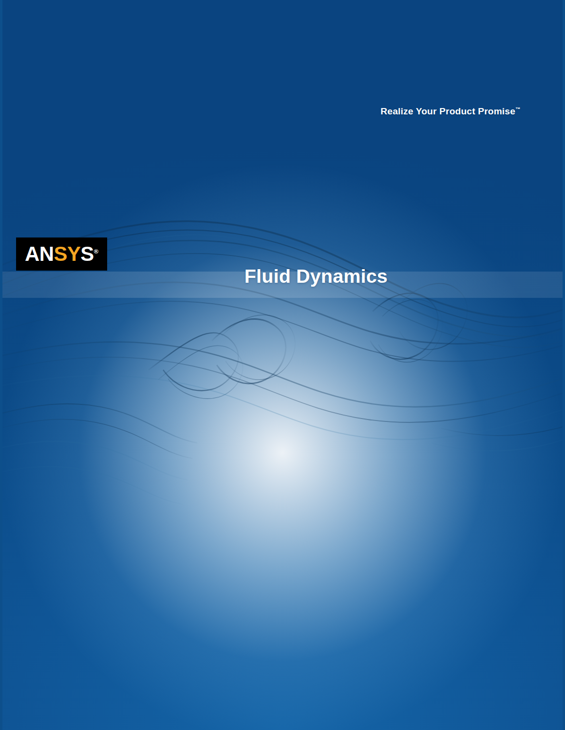Realize Your Product Promise™
AN SY S®
Fluid Dynamics